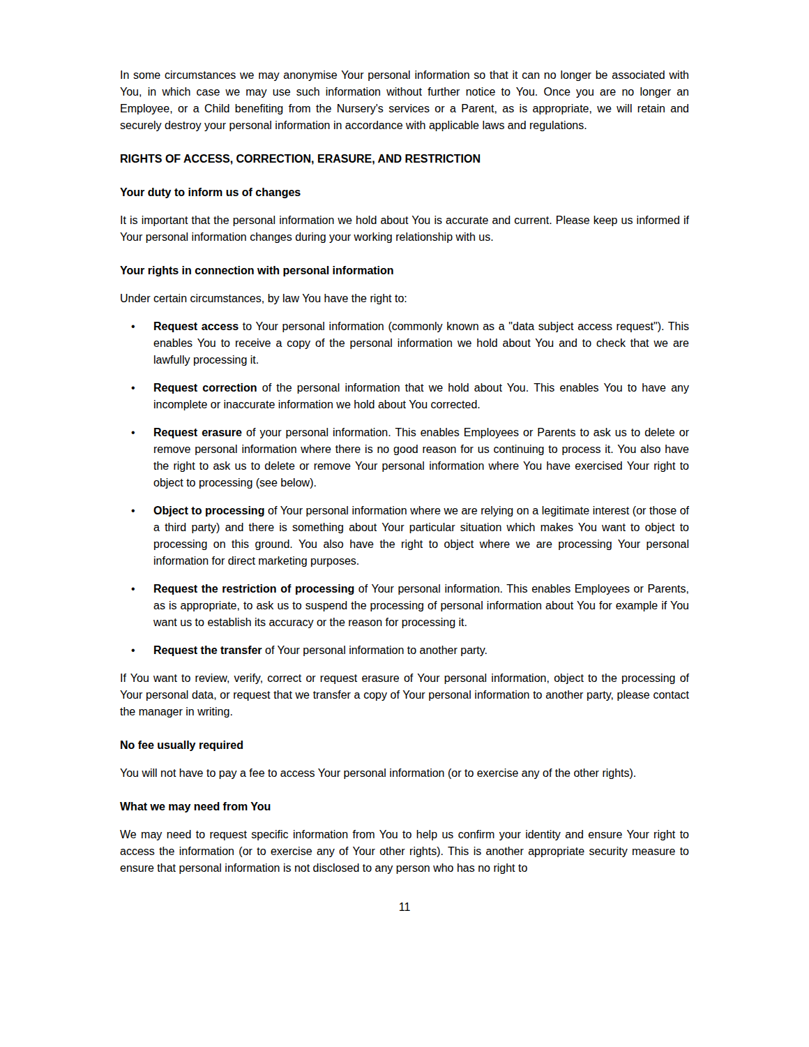In some circumstances we may anonymise Your personal information so that it can no longer be associated with You, in which case we may use such information without further notice to You. Once you are no longer an Employee, or a Child benefiting from the Nursery's services or a Parent, as is appropriate, we will retain and securely destroy your personal information in accordance with applicable laws and regulations.
RIGHTS OF ACCESS, CORRECTION, ERASURE, AND RESTRICTION
Your duty to inform us of changes
It is important that the personal information we hold about You is accurate and current. Please keep us informed if Your personal information changes during your working relationship with us.
Your rights in connection with personal information
Under certain circumstances, by law You have the right to:
Request access to Your personal information (commonly known as a "data subject access request"). This enables You to receive a copy of the personal information we hold about You and to check that we are lawfully processing it.
Request correction of the personal information that we hold about You. This enables You to have any incomplete or inaccurate information we hold about You corrected.
Request erasure of your personal information. This enables Employees or Parents to ask us to delete or remove personal information where there is no good reason for us continuing to process it. You also have the right to ask us to delete or remove Your personal information where You have exercised Your right to object to processing (see below).
Object to processing of Your personal information where we are relying on a legitimate interest (or those of a third party) and there is something about Your particular situation which makes You want to object to processing on this ground. You also have the right to object where we are processing Your personal information for direct marketing purposes.
Request the restriction of processing of Your personal information. This enables Employees or Parents, as is appropriate, to ask us to suspend the processing of personal information about You for example if You want us to establish its accuracy or the reason for processing it.
Request the transfer of Your personal information to another party.
If You want to review, verify, correct or request erasure of Your personal information, object to the processing of Your personal data, or request that we transfer a copy of Your personal information to another party, please contact the manager in writing.
No fee usually required
You will not have to pay a fee to access Your personal information (or to exercise any of the other rights).
What we may need from You
We may need to request specific information from You to help us confirm your identity and ensure Your right to access the information (or to exercise any of Your other rights). This is another appropriate security measure to ensure that personal information is not disclosed to any person who has no right to
11